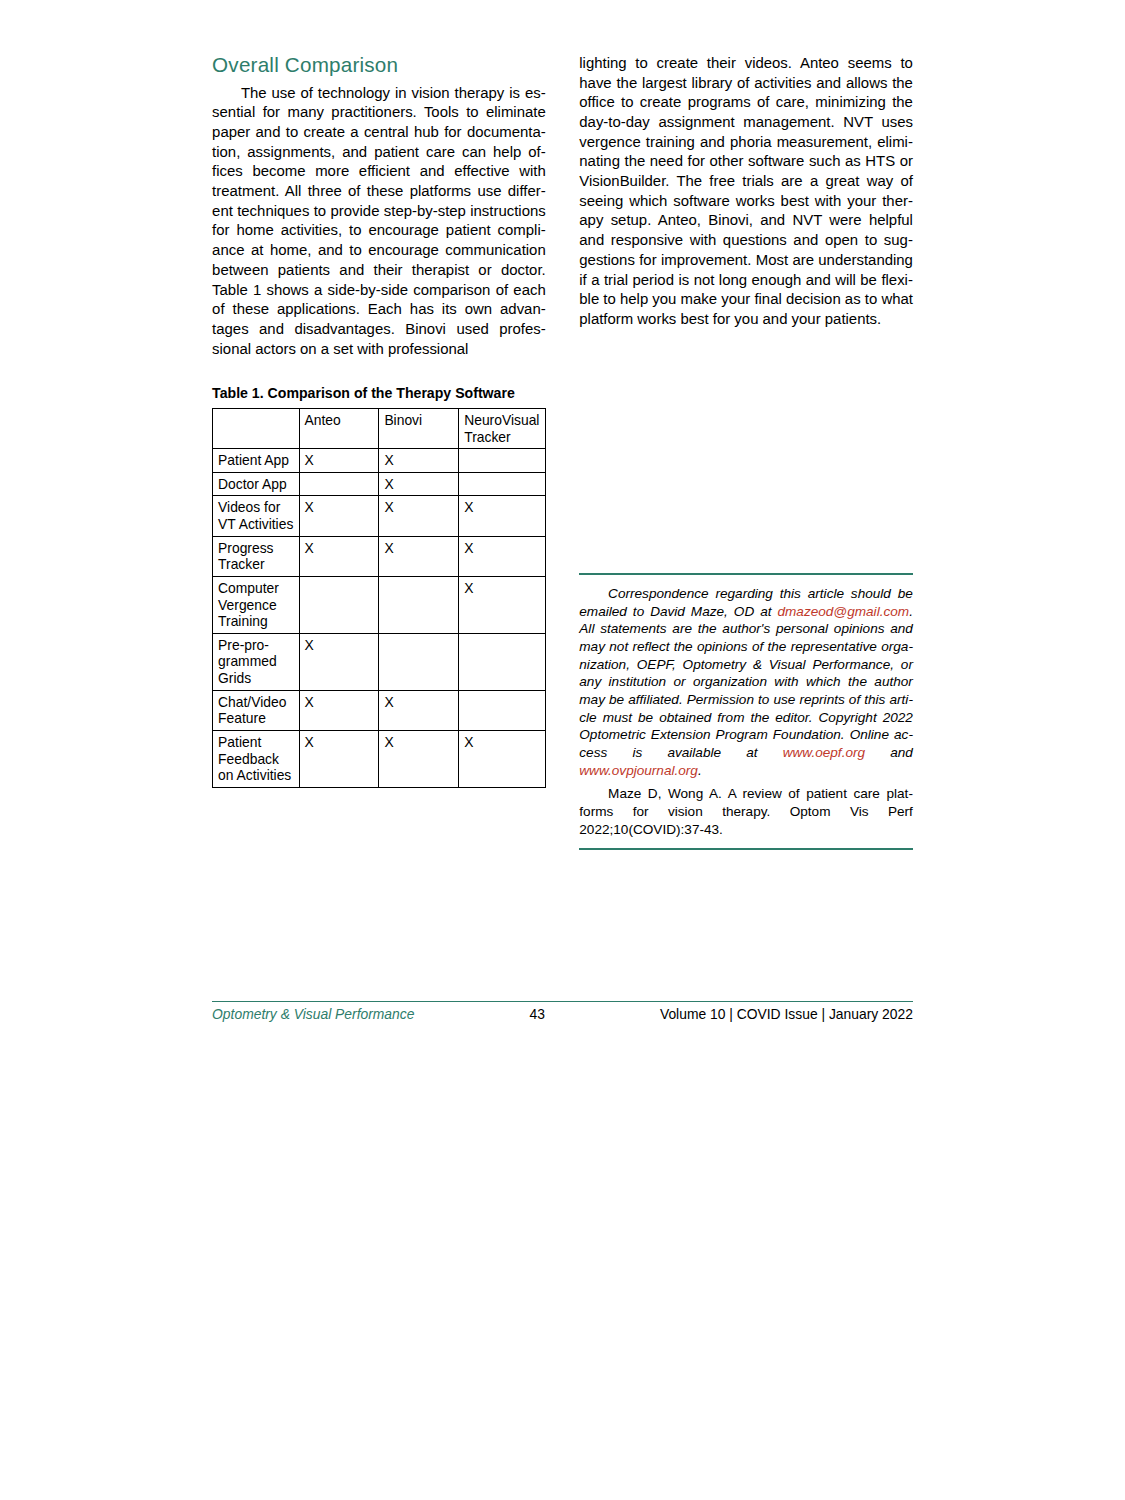Overall Comparison
The use of technology in vision therapy is essential for many practitioners. Tools to eliminate paper and to create a central hub for documentation, assignments, and patient care can help offices become more efficient and effective with treatment. All three of these platforms use different techniques to provide step-by-step instructions for home activities, to encourage patient compliance at home, and to encourage communication between patients and their therapist or doctor. Table 1 shows a side-by-side comparison of each of these applications. Each has its own advantages and disadvantages. Binovi used professional actors on a set with professional
Table 1. Comparison of the Therapy Software
| | Anteo | Binovi | NeuroVisual Tracker |
| --- | --- | --- | --- |
| Patient App | X | X | |
| Doctor App | | X | |
| Videos for VT Activities | X | X | X |
| Progress Tracker | X | X | X |
| Computer Vergence Training | | | X |
| Pre-pro-grammed Grids | X | | |
| Chat/Video Feature | X | X | |
| Patient Feedback on Activities | X | X | X |
lighting to create their videos. Anteo seems to have the largest library of activities and allows the office to create programs of care, minimizing the day-to-day assignment management. NVT uses vergence training and phoria measurement, eliminating the need for other software such as HTS or VisionBuilder. The free trials are a great way of seeing which software works best with your therapy setup. Anteo, Binovi, and NVT were helpful and responsive with questions and open to suggestions for improvement. Most are understanding if a trial period is not long enough and will be flexible to help you make your final decision as to what platform works best for you and your patients.
Correspondence regarding this article should be emailed to David Maze, OD at dmazeod@gmail.com. All statements are the author's personal opinions and may not reflect the opinions of the representative organization, OEPF, Optometry & Visual Performance, or any institution or organization with which the author may be affiliated. Permission to use reprints of this article must be obtained from the editor. Copyright 2022 Optometric Extension Program Foundation. Online access is available at www.oepf.org and www.ovpjournal.org.
Maze D, Wong A. A review of patient care platforms for vision therapy. Optom Vis Perf 2022;10(COVID):37-43.
Optometry & Visual Performance
43
Volume 10 | COVID Issue | January 2022